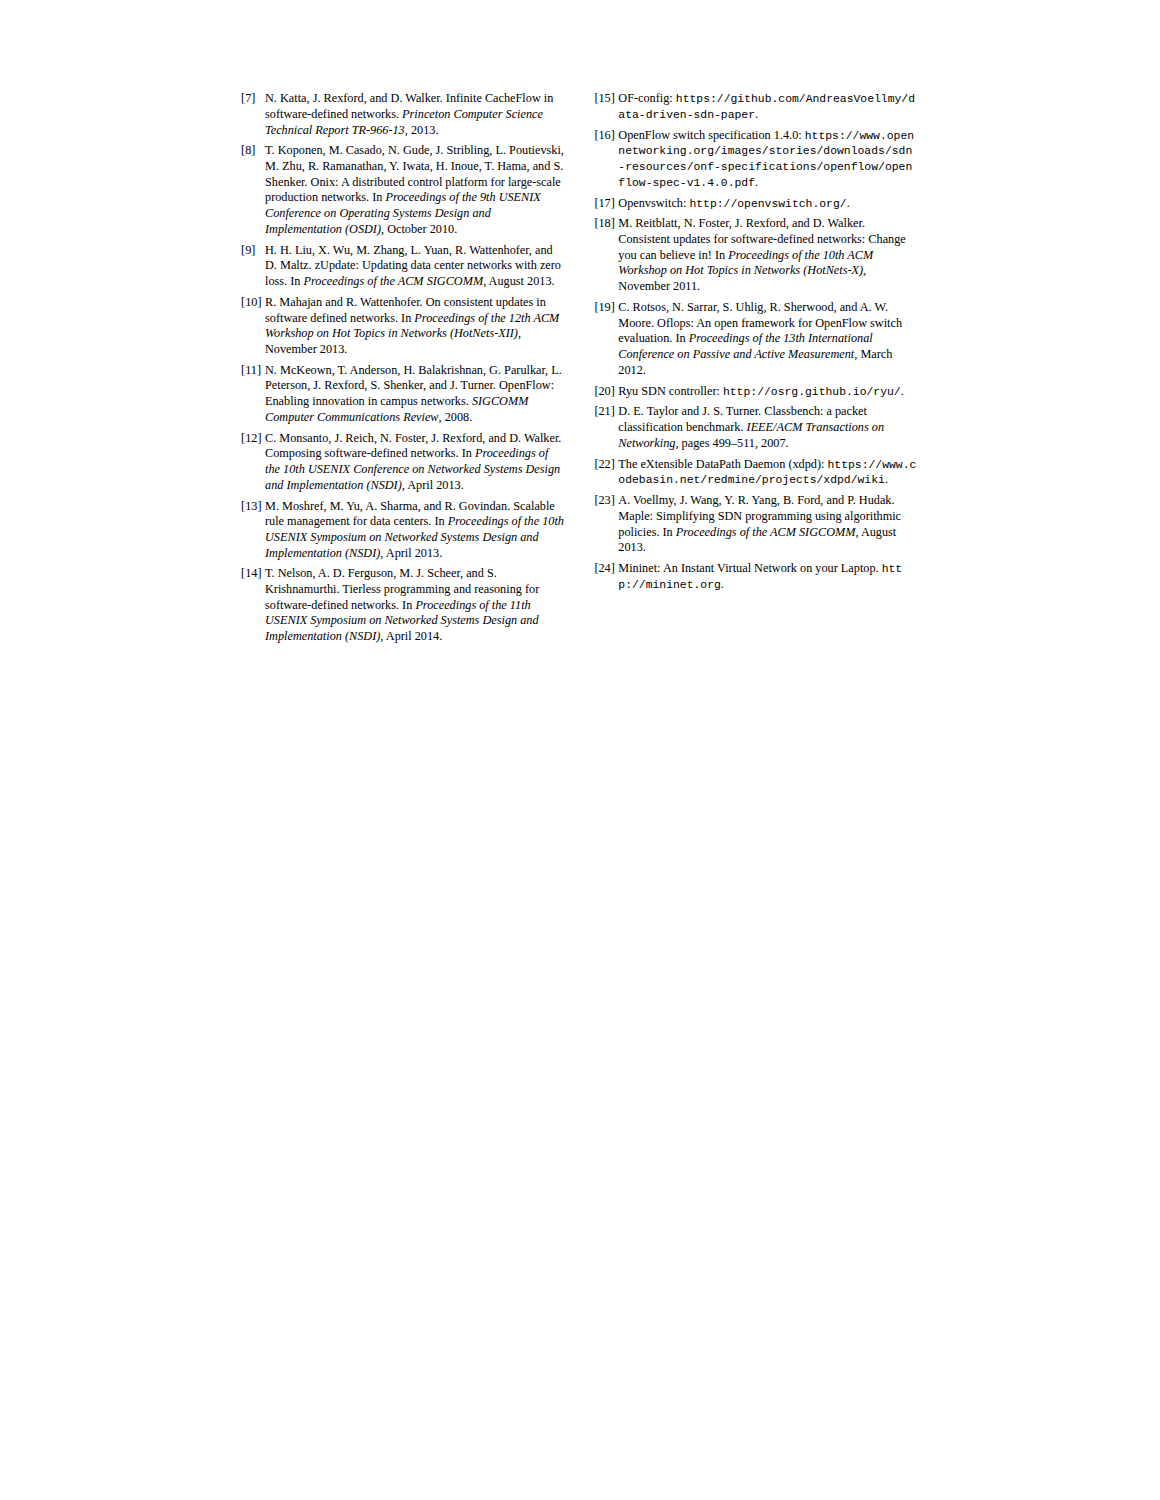[7] N. Katta, J. Rexford, and D. Walker. Infinite CacheFlow in software-defined networks. Princeton Computer Science Technical Report TR-966-13, 2013.
[8] T. Koponen, M. Casado, N. Gude, J. Stribling, L. Poutievski, M. Zhu, R. Ramanathan, Y. Iwata, H. Inoue, T. Hama, and S. Shenker. Onix: A distributed control platform for large-scale production networks. In Proceedings of the 9th USENIX Conference on Operating Systems Design and Implementation (OSDI), October 2010.
[9] H. H. Liu, X. Wu, M. Zhang, L. Yuan, R. Wattenhofer, and D. Maltz. zUpdate: Updating data center networks with zero loss. In Proceedings of the ACM SIGCOMM, August 2013.
[10] R. Mahajan and R. Wattenhofer. On consistent updates in software defined networks. In Proceedings of the 12th ACM Workshop on Hot Topics in Networks (HotNets-XII), November 2013.
[11] N. McKeown, T. Anderson, H. Balakrishnan, G. Parulkar, L. Peterson, J. Rexford, S. Shenker, and J. Turner. OpenFlow: Enabling innovation in campus networks. SIGCOMM Computer Communications Review, 2008.
[12] C. Monsanto, J. Reich, N. Foster, J. Rexford, and D. Walker. Composing software-defined networks. In Proceedings of the 10th USENIX Conference on Networked Systems Design and Implementation (NSDI), April 2013.
[13] M. Moshref, M. Yu, A. Sharma, and R. Govindan. Scalable rule management for data centers. In Proceedings of the 10th USENIX Symposium on Networked Systems Design and Implementation (NSDI), April 2013.
[14] T. Nelson, A. D. Ferguson, M. J. Scheer, and S. Krishnamurthi. Tierless programming and reasoning for software-defined networks. In Proceedings of the 11th USENIX Symposium on Networked Systems Design and Implementation (NSDI), April 2014.
[15] OF-config: https://github.com/AndreasVoellmy/data-driven-sdn-paper.
[16] OpenFlow switch specification 1.4.0: https://www.opennetworking.org/images/stories/downloads/sdn-resources/onf-specifications/openflow/openflow-spec-v1.4.0.pdf.
[17] Openvswitch: http://openvswitch.org/.
[18] M. Reitblatt, N. Foster, J. Rexford, and D. Walker. Consistent updates for software-defined networks: Change you can believe in! In Proceedings of the 10th ACM Workshop on Hot Topics in Networks (HotNets-X), November 2011.
[19] C. Rotsos, N. Sarrar, S. Uhlig, R. Sherwood, and A. W. Moore. Oflops: An open framework for OpenFlow switch evaluation. In Proceedings of the 13th International Conference on Passive and Active Measurement, March 2012.
[20] Ryu SDN controller: http://osrg.github.io/ryu/.
[21] D. E. Taylor and J. S. Turner. Classbench: a packet classification benchmark. IEEE/ACM Transactions on Networking, pages 499–511, 2007.
[22] The eXtensible DataPath Daemon (xdpd): https://www.codebasin.net/redmine/projects/xdpd/wiki.
[23] A. Voellmy, J. Wang, Y. R. Yang, B. Ford, and P. Hudak. Maple: Simplifying SDN programming using algorithmic policies. In Proceedings of the ACM SIGCOMM, August 2013.
[24] Mininet: An Instant Virtual Network on your Laptop. http://mininet.org.